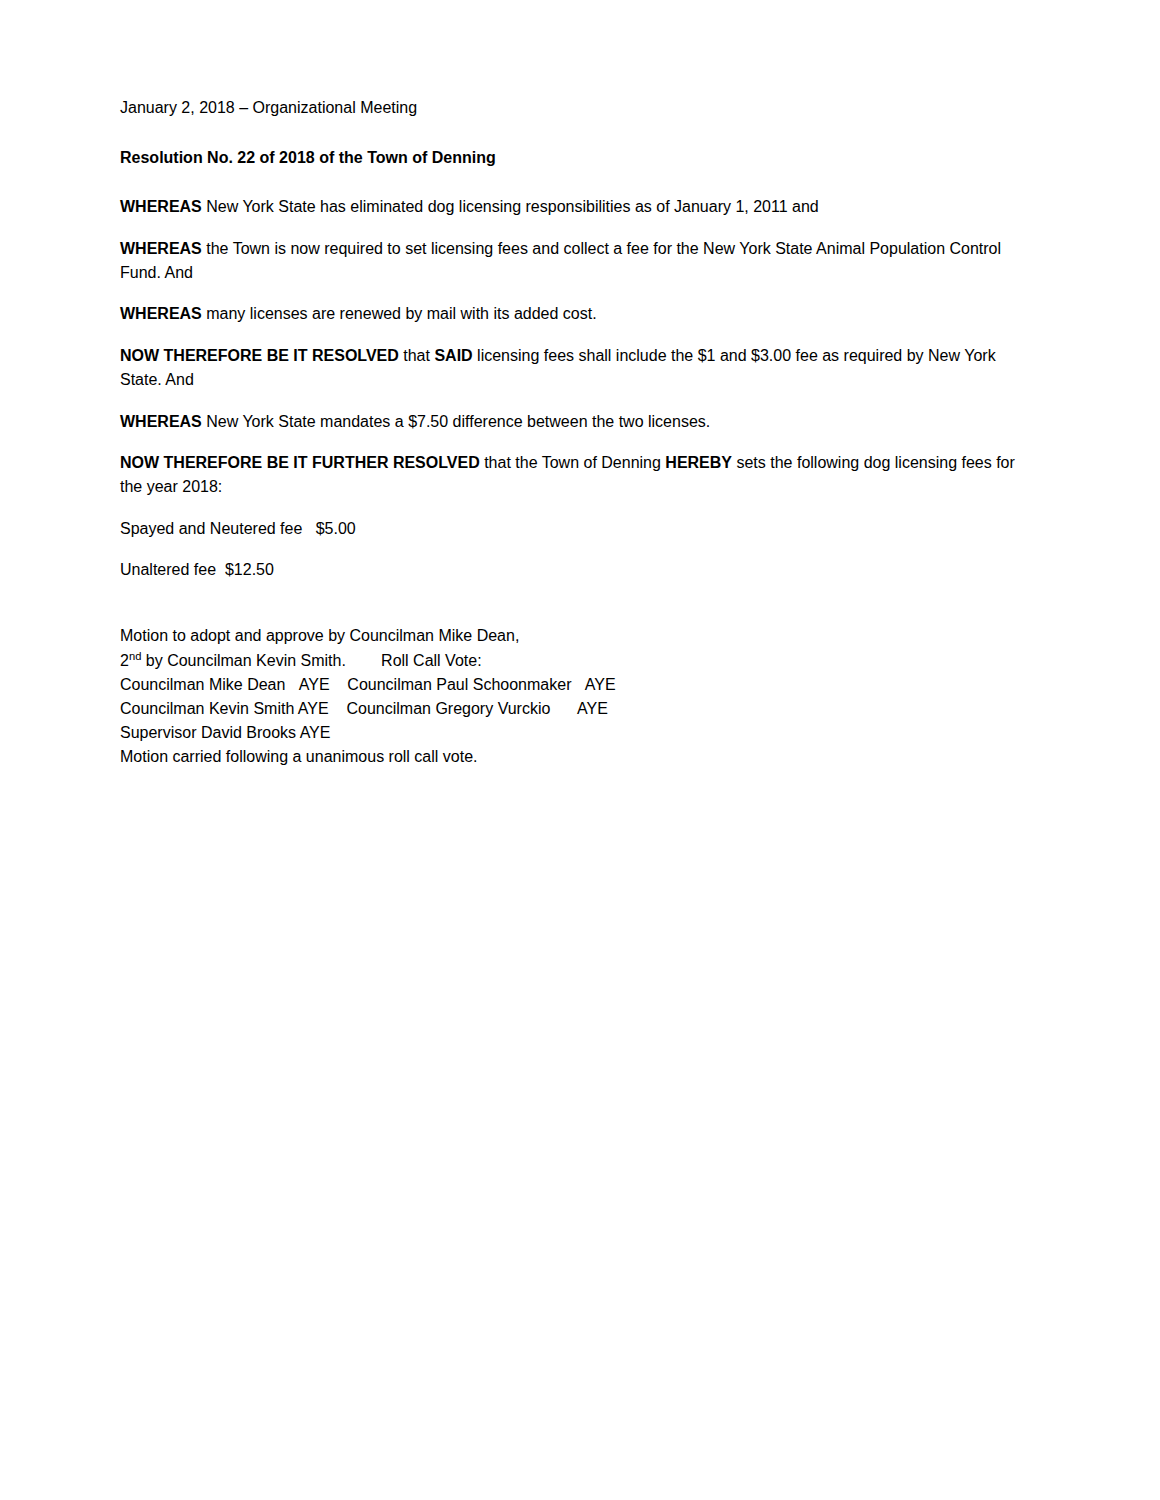January 2, 2018 – Organizational Meeting
Resolution No. 22 of 2018 of the Town of Denning
WHEREAS New York State has eliminated dog licensing responsibilities as of January 1, 2011 and
WHEREAS the Town is now required to set licensing fees and collect a fee for the New York State Animal Population Control Fund. And
WHEREAS many licenses are renewed by mail with its added cost.
NOW THEREFORE BE IT RESOLVED that SAID licensing fees shall include the $1 and $3.00 fee as required by New York State. And
WHEREAS New York State mandates a $7.50 difference between the two licenses.
NOW THEREFORE BE IT FURTHER RESOLVED that the Town of Denning HEREBY sets the following dog licensing fees for the year 2018:
Spayed and Neutered fee $5.00
Unaltered fee $12.50
Motion to adopt and approve by Councilman Mike Dean,
2nd by Councilman Kevin Smith. Roll Call Vote:
Councilman Mike Dean AYE Councilman Paul Schoonmaker AYE
Councilman Kevin Smith AYE Councilman Gregory Vurckio AYE
Supervisor David Brooks AYE
Motion carried following a unanimous roll call vote.